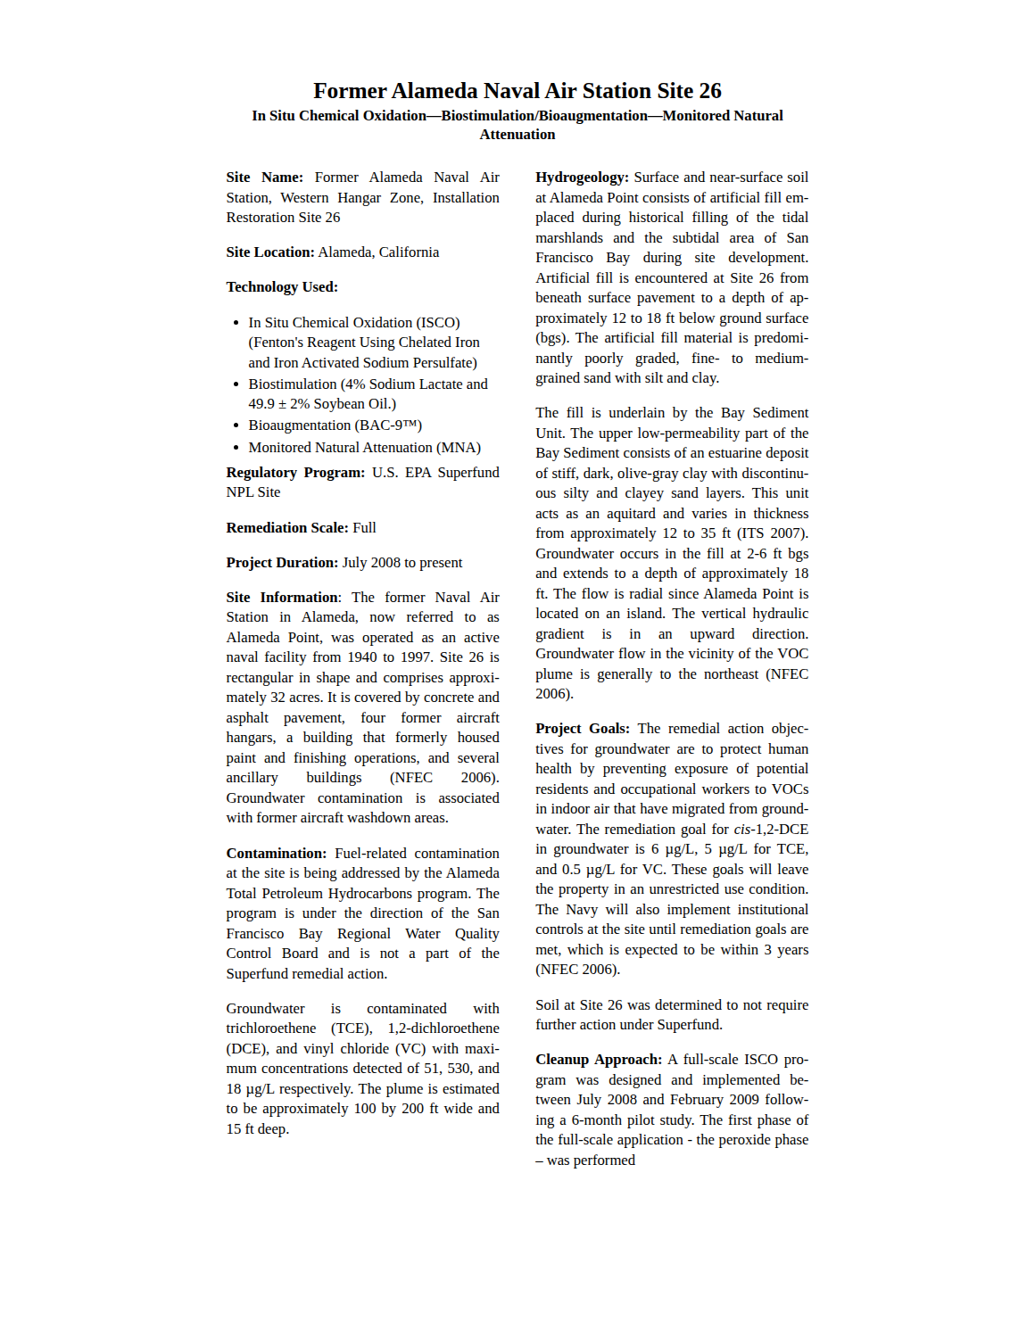Former Alameda Naval Air Station Site 26
In Situ Chemical Oxidation—Biostimulation/Bioaugmentation—Monitored Natural Attenuation
Site Name: Former Alameda Naval Air Station, Western Hangar Zone, Installation Restoration Site 26
Site Location: Alameda, California
Technology Used:
In Situ Chemical Oxidation (ISCO) (Fenton's Reagent Using Chelated Iron and Iron Activated Sodium Persulfate)
Biostimulation (4% Sodium Lactate and 49.9 ± 2% Soybean Oil.)
Bioaugmentation (BAC-9™)
Monitored Natural Attenuation (MNA)
Regulatory Program: U.S. EPA Superfund NPL Site
Remediation Scale: Full
Project Duration: July 2008 to present
Site Information: The former Naval Air Station in Alameda, now referred to as Alameda Point, was operated as an active naval facility from 1940 to 1997. Site 26 is rectangular in shape and comprises approximately 32 acres. It is covered by concrete and asphalt pavement, four former aircraft hangars, a building that formerly housed paint and finishing operations, and several ancillary buildings (NFEC 2006). Groundwater contamination is associated with former aircraft washdown areas.
Contamination: Fuel-related contamination at the site is being addressed by the Alameda Total Petroleum Hydrocarbons program. The program is under the direction of the San Francisco Bay Regional Water Quality Control Board and is not a part of the Superfund remedial action.
Groundwater is contaminated with trichloroethene (TCE), 1,2-dichloroethene (DCE), and vinyl chloride (VC) with maximum concentrations detected of 51, 530, and 18 µg/L respectively. The plume is estimated to be approximately 100 by 200 ft wide and 15 ft deep.
Hydrogeology: Surface and near-surface soil at Alameda Point consists of artificial fill emplaced during historical filling of the tidal marshlands and the subtidal area of San Francisco Bay during site development. Artificial fill is encountered at Site 26 from beneath surface pavement to a depth of approximately 12 to 18 ft below ground surface (bgs). The artificial fill material is predominantly poorly graded, fine- to medium-grained sand with silt and clay.
The fill is underlain by the Bay Sediment Unit. The upper low-permeability part of the Bay Sediment consists of an estuarine deposit of stiff, dark, olive-gray clay with discontinuous silty and clayey sand layers. This unit acts as an aquitard and varies in thickness from approximately 12 to 35 ft (ITS 2007). Groundwater occurs in the fill at 2-6 ft bgs and extends to a depth of approximately 18 ft. The flow is radial since Alameda Point is located on an island. The vertical hydraulic gradient is in an upward direction. Groundwater flow in the vicinity of the VOC plume is generally to the northeast (NFEC 2006).
Project Goals: The remedial action objectives for groundwater are to protect human health by preventing exposure of potential residents and occupational workers to VOCs in indoor air that have migrated from groundwater. The remediation goal for cis-1,2-DCE in groundwater is 6 µg/L, 5 µg/L for TCE, and 0.5 µg/L for VC. These goals will leave the property in an unrestricted use condition. The Navy will also implement institutional controls at the site until remediation goals are met, which is expected to be within 3 years (NFEC 2006).
Soil at Site 26 was determined to not require further action under Superfund.
Cleanup Approach: A full-scale ISCO program was designed and implemented between July 2008 and February 2009 following a 6-month pilot study. The first phase of the full-scale application - the peroxide phase – was performed